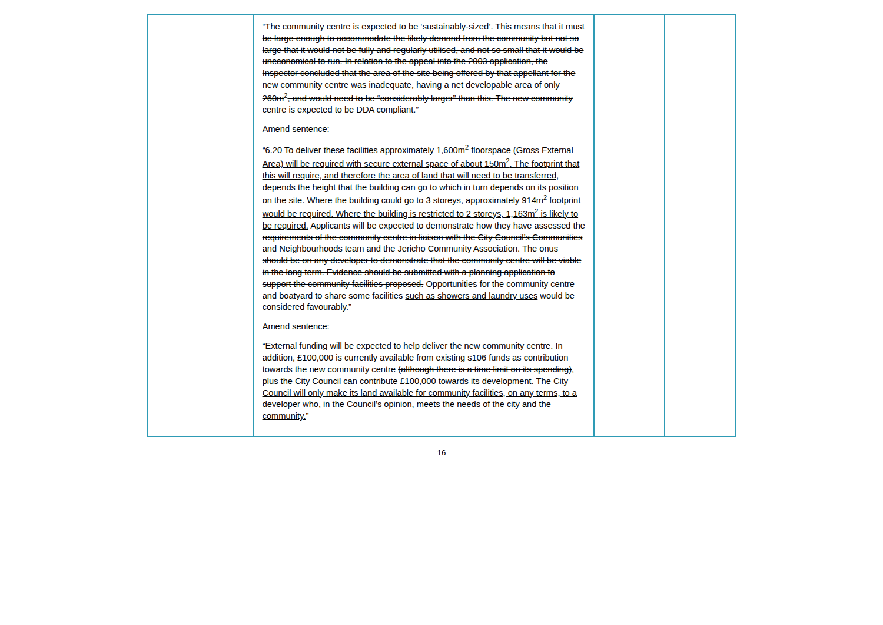| | “ The community centre is expected to be ‘sustainably-sized’. This means that it must be large enough to accommodate the likely demand from the community but not so large that it would not be fully and regularly utilised, and not so small that it would be uneconomical to run. In relation to the appeal into the 2003 application, the Inspector concluded that the area of the site being offered by that appellant for the new community centre was inadequate, having a net developable area of only 260m 2 , and would need to be “considerably larger” than this. The new community centre is expected to be DDA compliant. ” Amend sentence: “6.20 To deliver these facilities approximately 1,600m 2 floorspace (Gross External Area) will be required with secure external space of about 150m 2 . The footprint that this will require, and therefore the area of land that will need to be transferred, depends the height that the building can go to which in turn depends on its position on the site. Where the building could go to 3 storeys, approximately 914m 2 footprint would be required. Where the building is restricted to 2 storeys, 1,163m 2 is likely to be required. Applicants will be expected to demonstrate how they have assessed the requirements of the community centre in liaison with the City Council’s Communities and Neighbourhoods team and the Jericho Community Association. The onus should be on any developer to demonstrate that the community centre will be viable in the long term. Evidence should be submitted with a planning application to support the community facilities proposed. Opportunities for the community centre and boatyard to share some facilities such as showers and laundry uses would be considered favourably.” Amend sentence: “External funding will be expected to help deliver the new community centre. In addition, £100,000 is currently available from existing s106 funds as contribution towards the new community centre (although there is a time limit on its spending) , plus the City Council can contribute £100,000 towards its development. The City Council will only make its land available for community facilities, on any terms, to a developer who, in the Council’s opinion, meets the needs of the city and the community. ” | | |
16